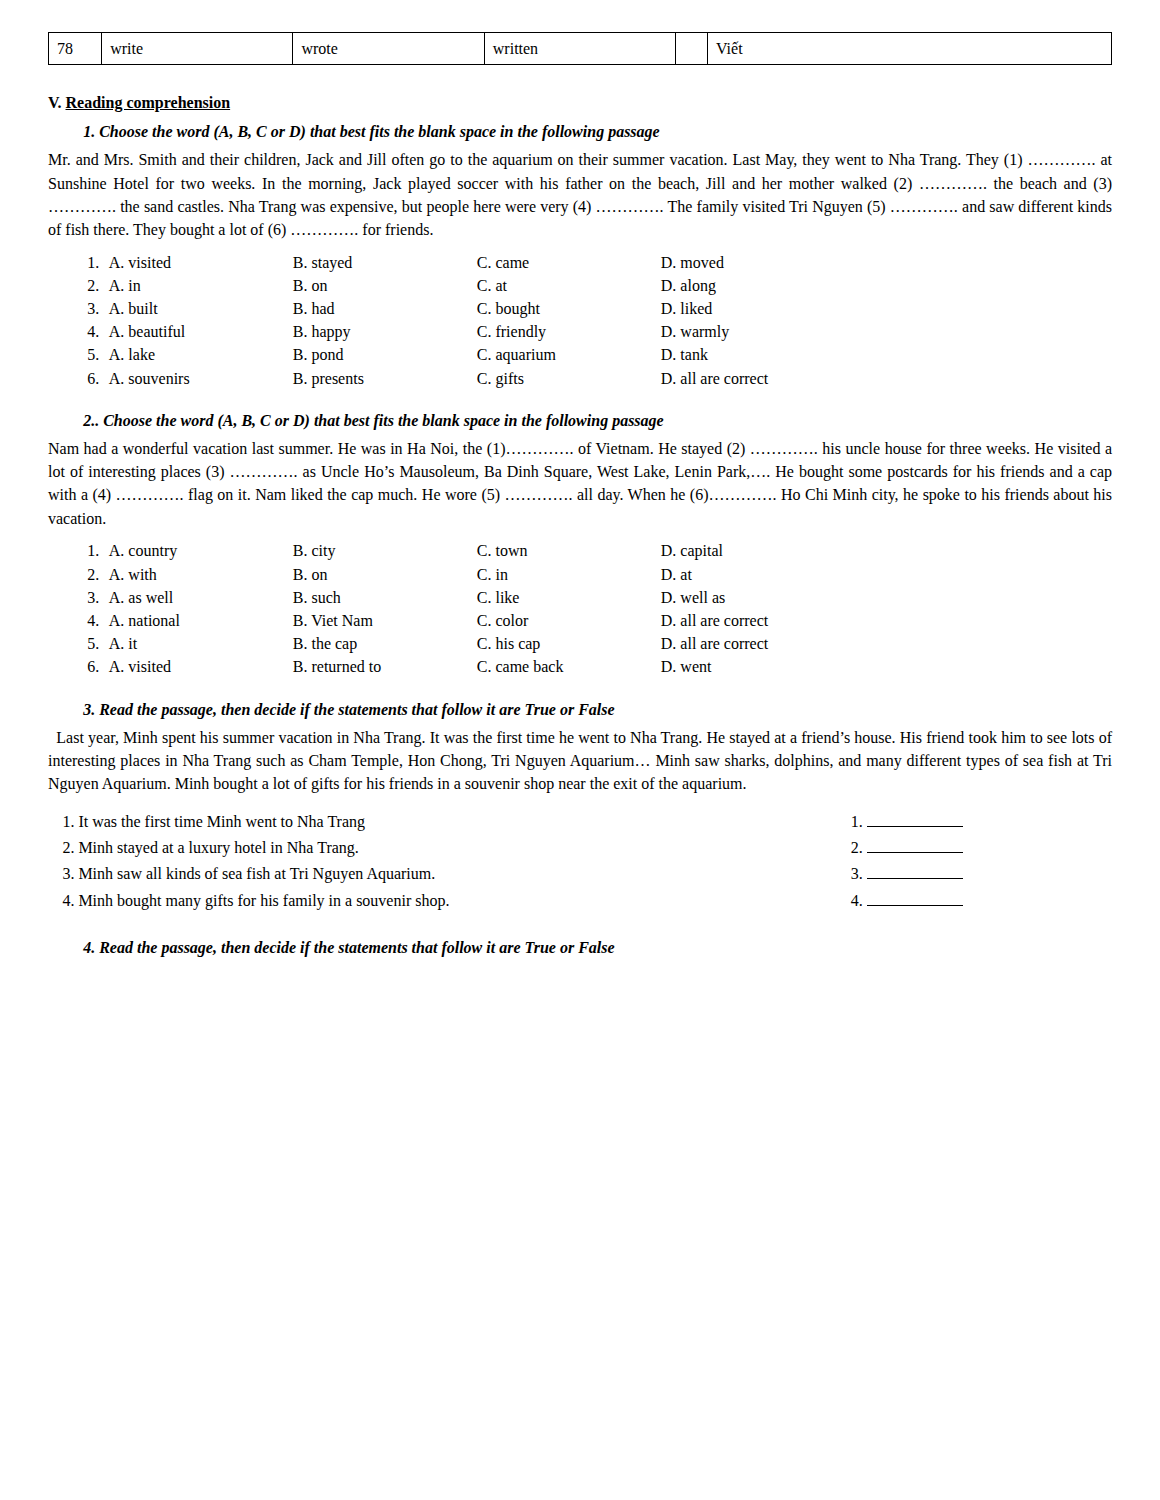| 78 | write | wrote | written | | Viết |
V. Reading comprehension
1. Choose the word (A, B, C or D) that best fits the blank space in the following passage
Mr. and Mrs. Smith and their children, Jack and Jill often go to the aquarium on their summer vacation. Last May, they went to Nha Trang. They (1) …………. at Sunshine Hotel for two weeks. In the morning, Jack played soccer with his father on the beach, Jill and her mother walked (2) …………. the beach and (3) …………. the sand castles. Nha Trang was expensive, but people here were very (4) …………. The family visited Tri Nguyen (5) …………. and saw different kinds of fish there. They bought a lot of (6) …………. for friends.
A. visited B. stayed C. came D. moved
A. in B. on C. at D. along
A. built B. had C. bought D. liked
A. beautiful B. happy C. friendly D. warmly
A. lake B. pond C. aquarium D. tank
A. souvenirs B. presents C. gifts D. all are correct
2.. Choose the word (A, B, C or D) that best fits the blank space in the following passage
Nam had a wonderful vacation last summer. He was in Ha Noi, the (1)…………. of Vietnam. He stayed (2) …………. his uncle house for three weeks. He visited a lot of interesting places (3) …………. as Uncle Ho’s Mausoleum, Ba Dinh Square, West Lake, Lenin Park,…. He bought some postcards for his friends and a cap with a (4) …………. flag on it. Nam liked the cap much. He wore (5) …………. all day. When he (6)…………. Ho Chi Minh city, he spoke to his friends about his vacation.
A. country B. city C. town D. capital
A. with B. on C. in D. at
A. as well B. such C. like D. well as
A. national B. Viet Nam C. color D. all are correct
A. it B. the cap C. his cap D. all are correct
A. visited B. returned to C. came back D. went
3. Read the passage, then decide if the statements that follow it are True or False
Last year, Minh spent his summer vacation in Nha Trang. It was the first time he went to Nha Trang. He stayed at a friend’s house. His friend took him to see lots of interesting places in Nha Trang such as Cham Temple, Hon Chong, Tri Nguyen Aquarium… Minh saw sharks, dolphins, and many different types of sea fish at Tri Nguyen Aquarium. Minh bought a lot of gifts for his friends in a souvenir shop near the exit of the aquarium.
| 1. It was the first time Minh went to Nha Trang | 1. |
| 2. Minh stayed at a luxury hotel in Nha Trang. | 2. |
| 3. Minh saw all kinds of sea fish at Tri Nguyen Aquarium. | 3. |
| 4. Minh bought many gifts for his family in a souvenir shop. | 4. |
4. Read the passage, then decide if the statements that follow it are True or False